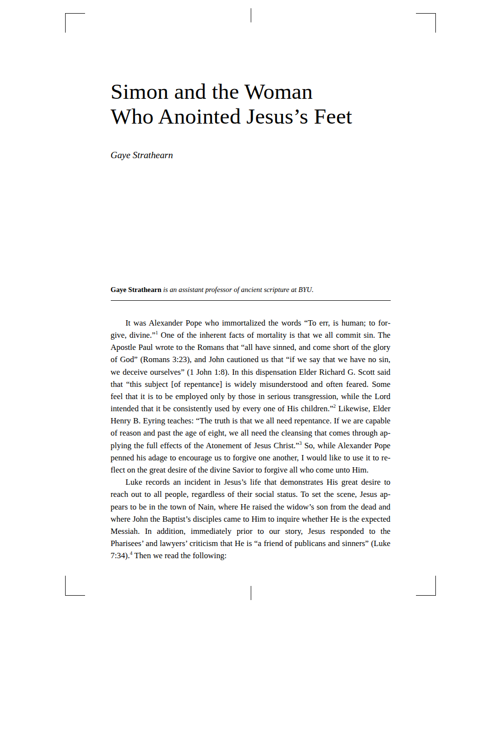Simon and the Woman
Who Anointed Jesus’s Feet
Gaye Strathearn
Gaye Strathearn is an assistant professor of ancient scripture at BYU.
It was Alexander Pope who immortalized the words “To err, is human; to forgive, divine.”1 One of the inherent facts of mortality is that we all commit sin. The Apostle Paul wrote to the Romans that “all have sinned, and come short of the glory of God” (Romans 3:23), and John cautioned us that “if we say that we have no sin, we deceive ourselves” (1 John 1:8). In this dispensation Elder Richard G. Scott said that “this subject [of repentance] is widely misunderstood and often feared. Some feel that it is to be employed only by those in serious transgression, while the Lord intended that it be consistently used by every one of His children.”2 Likewise, Elder Henry B. Eyring teaches: “The truth is that we all need repentance. If we are capable of reason and past the age of eight, we all need the cleansing that comes through applying the full effects of the Atonement of Jesus Christ.”3 So, while Alexander Pope penned his adage to encourage us to forgive one another, I would like to use it to reflect on the great desire of the divine Savior to forgive all who come unto Him.
Luke records an incident in Jesus’s life that demonstrates His great desire to reach out to all people, regardless of their social status. To set the scene, Jesus appears to be in the town of Nain, where He raised the widow’s son from the dead and where John the Baptist’s disciples came to Him to inquire whether He is the expected Messiah. In addition, immediately prior to our story, Jesus responded to the Pharisees’ and lawyers’ criticism that He is “a friend of publicans and sinners” (Luke 7:34).4 Then we read the following: